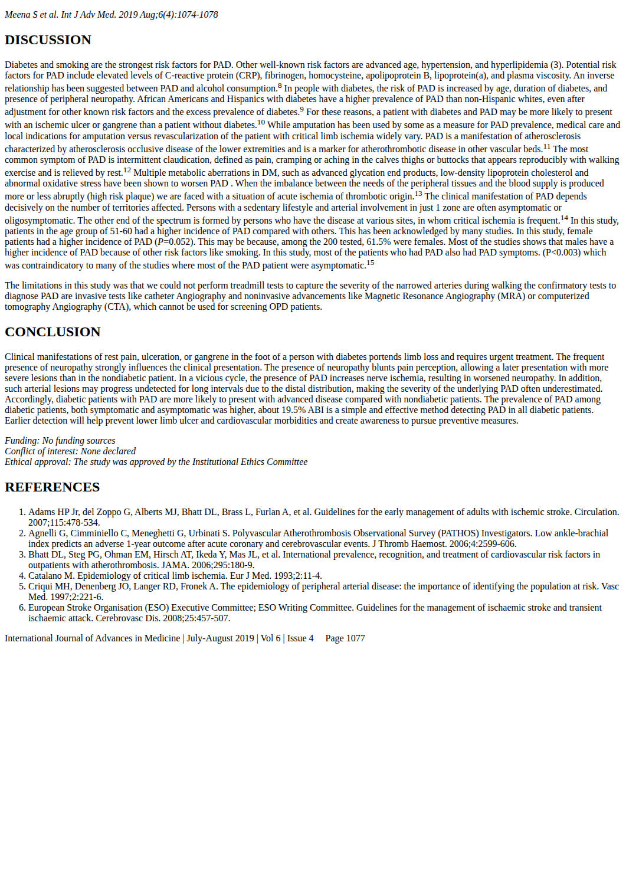Meena S et al. Int J Adv Med. 2019 Aug;6(4):1074-1078
DISCUSSION
Diabetes and smoking are the strongest risk factors for PAD. Other well-known risk factors are advanced age, hypertension, and hyperlipidemia (3). Potential risk factors for PAD include elevated levels of C-reactive protein (CRP), fibrinogen, homocysteine, apolipoprotein B, lipoprotein(a), and plasma viscosity. An inverse relationship has been suggested between PAD and alcohol consumption.8 In people with diabetes, the risk of PAD is increased by age, duration of diabetes, and presence of peripheral neuropathy. African Americans and Hispanics with diabetes have a higher prevalence of PAD than non-Hispanic whites, even after adjustment for other known risk factors and the excess prevalence of diabetes.9 For these reasons, a patient with diabetes and PAD may be more likely to present with an ischemic ulcer or gangrene than a patient without diabetes.10 While amputation has been used by some as a measure for PAD prevalence, medical care and local indications for amputation versus revascularization of the patient with critical limb ischemia widely vary. PAD is a manifestation of atherosclerosis characterized by atherosclerosis occlusive disease of the lower extremities and is a marker for atherothrombotic disease in other vascular beds.11 The most common symptom of PAD is intermittent claudication, defined as pain, cramping or aching in the calves thighs or buttocks that appears reproducibly with walking exercise and is relieved by rest.12 Multiple metabolic aberrations in DM, such as advanced glycation end products, low-density lipoprotein cholesterol and abnormal oxidative stress have been shown to worsen PAD . When the imbalance between the needs of the peripheral tissues and the blood supply is produced more or less abruptly (high risk plaque) we are faced with a situation of acute ischemia of thrombotic origin.13 The clinical manifestation of PAD depends decisively on the number of territories affected. Persons with a sedentary lifestyle and arterial involvement in just 1 zone are often asymptomatic or oligosymptomatic. The other end of the spectrum is formed by persons who have the disease at various sites, in whom critical ischemia is frequent.14 In this study, patients in the age group of 51-60 had a higher incidence of PAD compared with others. This has been acknowledged by many studies. In this study, female patients had a higher incidence of PAD (P=0.052). This may be because, among the 200 tested, 61.5% were females. Most of the studies shows that males have a higher incidence of PAD because of other risk factors like smoking. In this study, most of the patients who had PAD also had PAD symptoms. (P<0.003) which was contraindicatory to many of the studies where most of the PAD patient were asymptomatic.15
The limitations in this study was that we could not perform treadmill tests to capture the severity of the narrowed arteries during walking the confirmatory tests to diagnose PAD are invasive tests like catheter Angiography and noninvasive advancements like Magnetic Resonance Angiography (MRA) or computerized tomography Angiography (CTA), which cannot be used for screening OPD patients.
CONCLUSION
Clinical manifestations of rest pain, ulceration, or gangrene in the foot of a person with diabetes portends limb loss and requires urgent treatment. The frequent presence of neuropathy strongly influences the clinical presentation. The presence of neuropathy blunts pain perception, allowing a later presentation with more severe lesions than in the nondiabetic patient. In a vicious cycle, the presence of PAD increases nerve ischemia, resulting in worsened neuropathy. In addition, such arterial lesions may progress undetected for long intervals due to the distal distribution, making the severity of the underlying PAD often underestimated. Accordingly, diabetic patients with PAD are more likely to present with advanced disease compared with nondiabetic patients. The prevalence of PAD among diabetic patients, both symptomatic and asymptomatic was higher, about 19.5% ABI is a simple and effective method detecting PAD in all diabetic patients. Earlier detection will help prevent lower limb ulcer and cardiovascular morbidities and create awareness to pursue preventive measures.
Funding: No funding sources
Conflict of interest: None declared
Ethical approval: The study was approved by the Institutional Ethics Committee
REFERENCES
Adams HP Jr, del Zoppo G, Alberts MJ, Bhatt DL, Brass L, Furlan A, et al. Guidelines for the early management of adults with ischemic stroke. Circulation. 2007;115:478-534.
Agnelli G, Cimminiello C, Meneghetti G, Urbinati S. Polyvascular Atherothrombosis Observational Survey (PATHOS) Investigators. Low ankle-brachial index predicts an adverse 1-year outcome after acute coronary and cerebrovascular events. J Thromb Haemost. 2006;4:2599-606.
Bhatt DL, Steg PG, Ohman EM, Hirsch AT, Ikeda Y, Mas JL, et al. International prevalence, recognition, and treatment of cardiovascular risk factors in outpatients with atherothrombosis. JAMA. 2006;295:180-9.
Catalano M. Epidemiology of critical limb ischemia. Eur J Med. 1993;2:11-4.
Criqui MH, Denenberg JO, Langer RD, Fronek A. The epidemiology of peripheral arterial disease: the importance of identifying the population at risk. Vasc Med. 1997;2:221-6.
European Stroke Organisation (ESO) Executive Committee; ESO Writing Committee. Guidelines for the management of ischaemic stroke and transient ischaemic attack. Cerebrovasc Dis. 2008;25:457-507.
International Journal of Advances in Medicine | July-August 2019 | Vol 6 | Issue 4 Page 1077